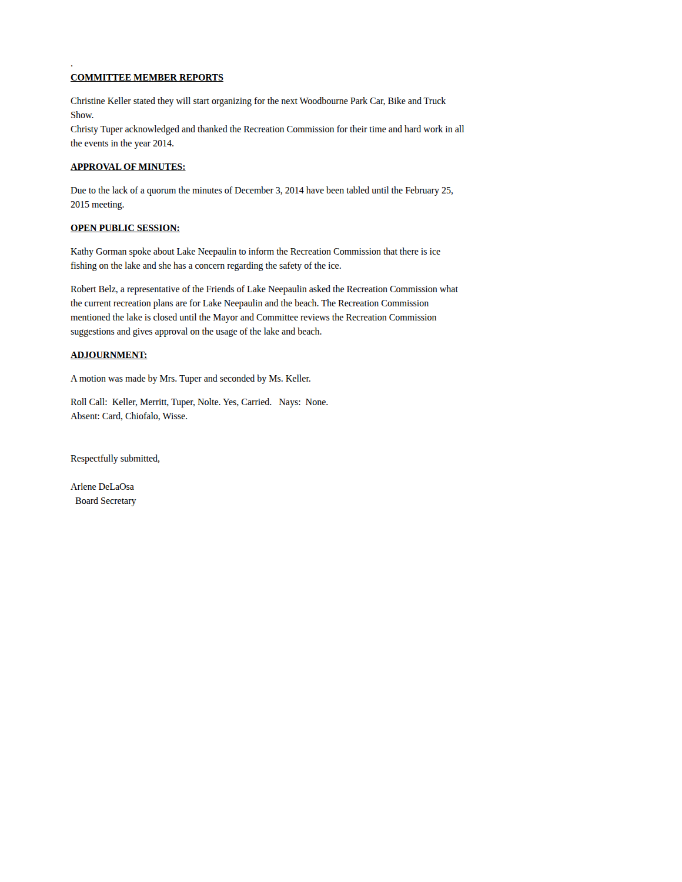.
COMMITTEE MEMBER REPORTS
Christine Keller stated they will start organizing for the next Woodbourne Park Car, Bike and Truck Show.
Christy Tuper acknowledged and thanked the Recreation Commission for their time and hard work in all the events in the year 2014.
APPROVAL OF MINUTES:
Due to the lack of a quorum the minutes of December 3, 2014 have been tabled until the February 25, 2015 meeting.
OPEN PUBLIC SESSION:
Kathy Gorman spoke about Lake Neepaulin to inform the Recreation Commission that there is ice fishing on the lake and she has a concern regarding the safety of the ice.
Robert Belz, a representative of the Friends of Lake Neepaulin asked the Recreation Commission what the current recreation plans are for Lake Neepaulin and the beach. The Recreation Commission mentioned the lake is closed until the Mayor and Committee reviews the Recreation Commission suggestions and gives approval on the usage of the lake and beach.
ADJOURNMENT:
A motion was made by Mrs. Tuper and seconded by Ms. Keller.
Roll Call: Keller, Merritt, Tuper, Nolte. Yes, Carried. Nays: None.
Absent: Card, Chiofalo, Wisse.
Respectfully submitted,
Arlene DeLaOsa
Board Secretary